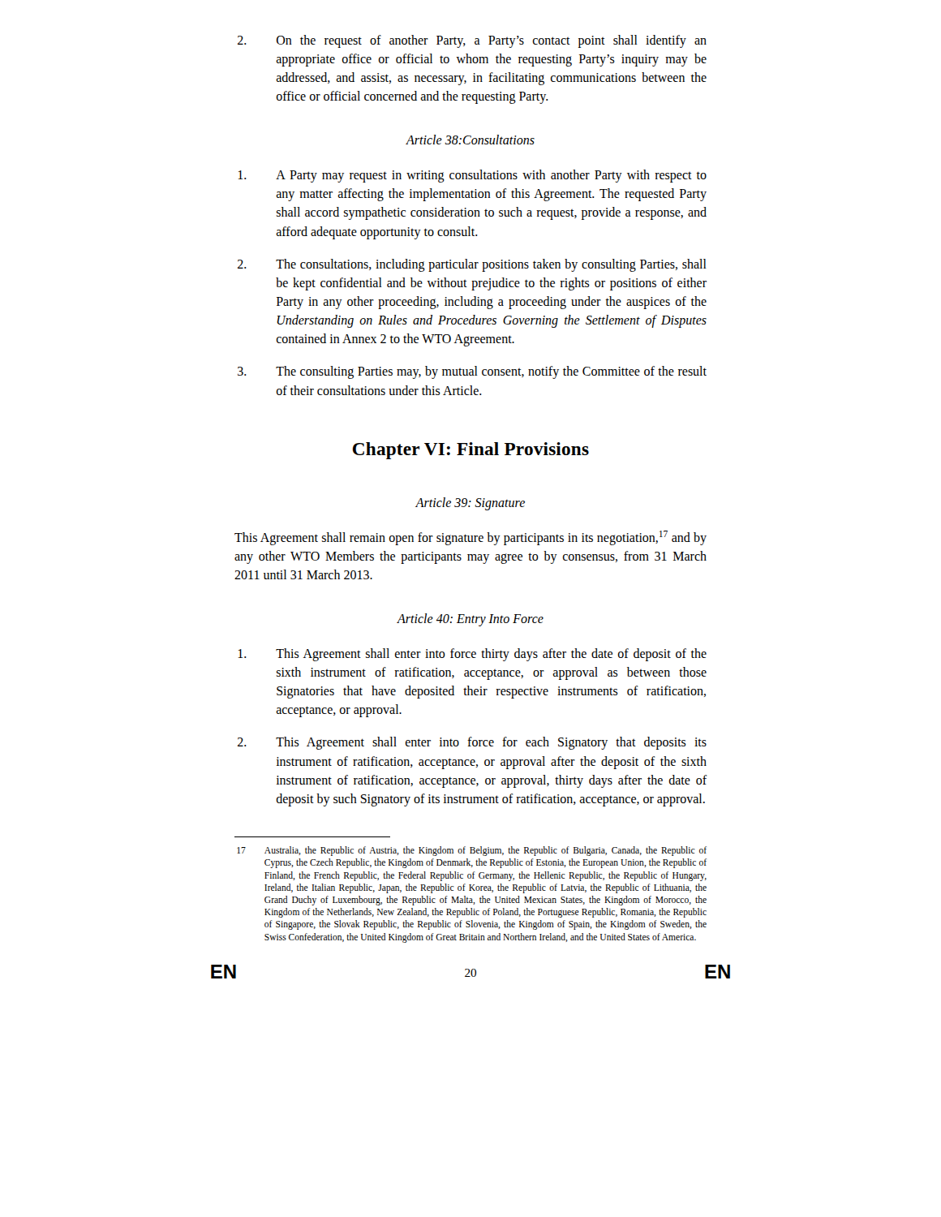2.
On the request of another Party, a Party’s contact point shall identify an appropriate office or official to whom the requesting Party’s inquiry may be addressed, and assist, as necessary, in facilitating communications between the office or official concerned and the requesting Party.
Article 38:Consultations
1.
A Party may request in writing consultations with another Party with respect to any matter affecting the implementation of this Agreement. The requested Party shall accord sympathetic consideration to such a request, provide a response, and afford adequate opportunity to consult.
2.
The consultations, including particular positions taken by consulting Parties, shall be kept confidential and be without prejudice to the rights or positions of either Party in any other proceeding, including a proceeding under the auspices of the Understanding on Rules and Procedures Governing the Settlement of Disputes contained in Annex 2 to the WTO Agreement.
3.
The consulting Parties may, by mutual consent, notify the Committee of the result of their consultations under this Article.
Chapter VI: Final Provisions
Article 39: Signature
This Agreement shall remain open for signature by participants in its negotiation,17 and by any other WTO Members the participants may agree to by consensus, from 31 March 2011 until 31 March 2013.
Article 40: Entry Into Force
1.
This Agreement shall enter into force thirty days after the date of deposit of the sixth instrument of ratification, acceptance, or approval as between those Signatories that have deposited their respective instruments of ratification, acceptance, or approval.
2.
This Agreement shall enter into force for each Signatory that deposits its instrument of ratification, acceptance, or approval after the deposit of the sixth instrument of ratification, acceptance, or approval, thirty days after the date of deposit by such Signatory of its instrument of ratification, acceptance, or approval.
17
Australia, the Republic of Austria, the Kingdom of Belgium, the Republic of Bulgaria, Canada, the Republic of Cyprus, the Czech Republic, the Kingdom of Denmark, the Republic of Estonia, the European Union, the Republic of Finland, the French Republic, the Federal Republic of Germany, the Hellenic Republic, the Republic of Hungary, Ireland, the Italian Republic, Japan, the Republic of Korea, the Republic of Latvia, the Republic of Lithuania, the Grand Duchy of Luxembourg, the Republic of Malta, the United Mexican States, the Kingdom of Morocco, the Kingdom of the Netherlands, New Zealand, the Republic of Poland, the Portuguese Republic, Romania, the Republic of Singapore, the Slovak Republic, the Republic of Slovenia, the Kingdom of Spain, the Kingdom of Sweden, the Swiss Confederation, the United Kingdom of Great Britain and Northern Ireland, and the United States of America.
EN 20 EN